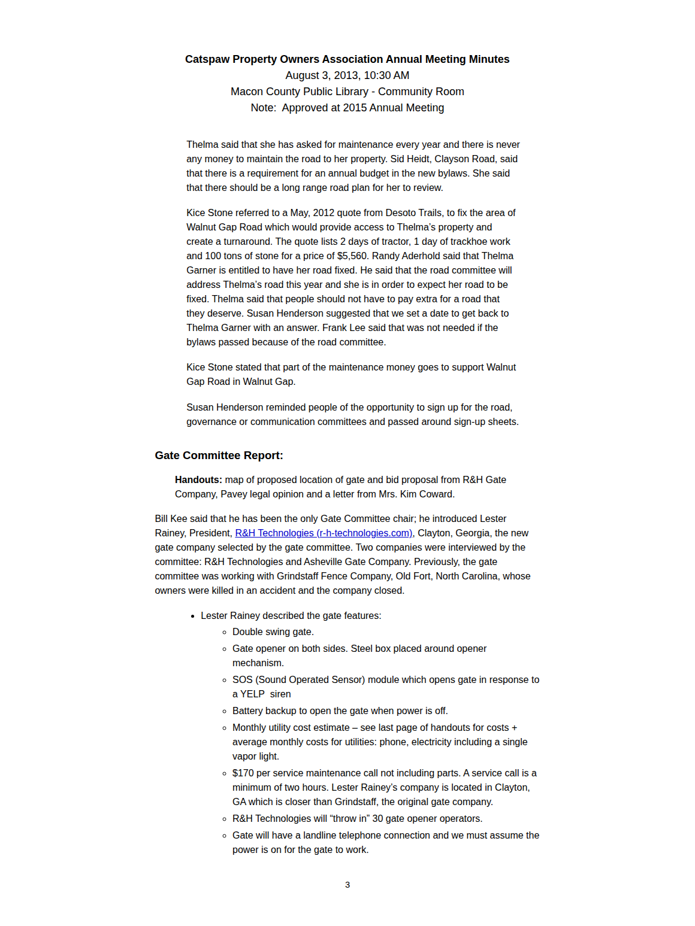Catspaw Property Owners Association Annual Meeting Minutes
August 3, 2013, 10:30 AM
Macon County Public Library - Community Room
Note: Approved at 2015 Annual Meeting
Thelma said that she has asked for maintenance every year and there is never any money to maintain the road to her property. Sid Heidt, Clayson Road, said that there is a requirement for an annual budget in the new bylaws. She said that there should be a long range road plan for her to review.
Kice Stone referred to a May, 2012 quote from Desoto Trails, to fix the area of Walnut Gap Road which would provide access to Thelma’s property and create a turnaround. The quote lists 2 days of tractor, 1 day of trackhoe work and 100 tons of stone for a price of $5,560. Randy Aderhold said that Thelma Garner is entitled to have her road fixed. He said that the road committee will address Thelma’s road this year and she is in order to expect her road to be fixed. Thelma said that people should not have to pay extra for a road that they deserve. Susan Henderson suggested that we set a date to get back to Thelma Garner with an answer. Frank Lee said that was not needed if the bylaws passed because of the road committee.
Kice Stone stated that part of the maintenance money goes to support Walnut Gap Road in Walnut Gap.
Susan Henderson reminded people of the opportunity to sign up for the road, governance or communication committees and passed around sign-up sheets.
Gate Committee Report:
Handouts: map of proposed location of gate and bid proposal from R&H Gate Company, Pavey legal opinion and a letter from Mrs. Kim Coward.
Bill Kee said that he has been the only Gate Committee chair; he introduced Lester Rainey, President, R&H Technologies (r-h-technologies.com), Clayton, Georgia, the new gate company selected by the gate committee. Two companies were interviewed by the committee: R&H Technologies and Asheville Gate Company. Previously, the gate committee was working with Grindstaff Fence Company, Old Fort, North Carolina, whose owners were killed in an accident and the company closed.
Lester Rainey described the gate features:
Double swing gate.
Gate opener on both sides. Steel box placed around opener mechanism.
SOS (Sound Operated Sensor) module which opens gate in response to a YELP siren
Battery backup to open the gate when power is off.
Monthly utility cost estimate – see last page of handouts for costs + average monthly costs for utilities: phone, electricity including a single vapor light.
$170 per service maintenance call not including parts. A service call is a minimum of two hours. Lester Rainey’s company is located in Clayton, GA which is closer than Grindstaff, the original gate company.
R&H Technologies will “throw in” 30 gate opener operators.
Gate will have a landline telephone connection and we must assume the power is on for the gate to work.
3